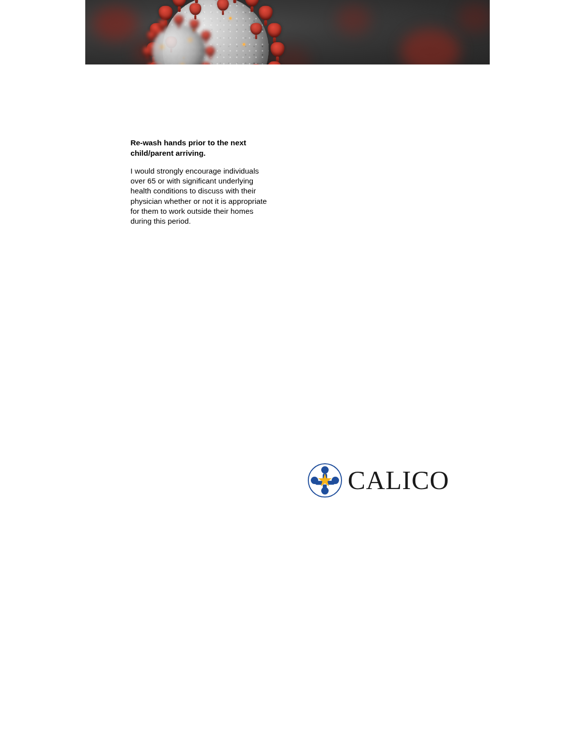Re-wash hands prior to the next child/parent arriving.
I would strongly encourage individuals over 65 or with significant underlying health conditions to discuss with their physician whether or not it is appropriate for them to work outside their homes during this period.
CALICO